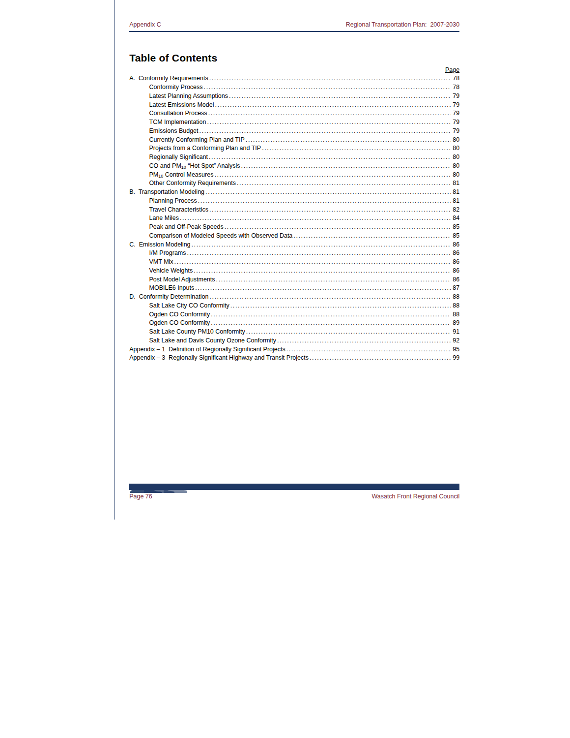Appendix C
Regional Transportation Plan: 2007-2030
Table of Contents
Page
A. Conformity Requirements.................................................................................................................. 78
Conformity Process.................................................................................................................. 78
Latest Planning Assumptions.................................................................................................................. 79
Latest Emissions Model.................................................................................................................. 79
Consultation Process.................................................................................................................. 79
TCM Implementation.................................................................................................................. 79
Emissions Budget.................................................................................................................. 79
Currently Conforming Plan and TIP.................................................................................................................. 80
Projects from a Conforming Plan and TIP.................................................................................................................. 80
Regionally Significant.................................................................................................................. 80
CO and PM10 “Hot Spot” Analysis.................................................................................................................. 80
PM10 Control Measures.................................................................................................................. 80
Other Conformity Requirements.................................................................................................................. 81
B. Transportation Modeling.................................................................................................................. 81
Planning Process.................................................................................................................. 81
Travel Characteristics.................................................................................................................. 82
Lane Miles.................................................................................................................. 84
Peak and Off-Peak Speeds.................................................................................................................. 85
Comparison of Modeled Speeds with Observed Data.................................................................................................................. 85
C. Emission Modeling.................................................................................................................. 86
I/M Programs.................................................................................................................. 86
VMT Mix.................................................................................................................. 86
Vehicle Weights.................................................................................................................. 86
Post Model Adjustments.................................................................................................................. 86
MOBILE6 Inputs.................................................................................................................. 87
D. Conformity Determination.................................................................................................................. 88
Salt Lake City CO Conformity.................................................................................................................. 88
Ogden CO Conformity.................................................................................................................. 88
Ogden CO Conformity.................................................................................................................. 89
Salt Lake County PM10 Conformity.................................................................................................................. 91
Salt Lake and Davis County Ozone Conformity.................................................................................................................. 92
Appendix – 1 Definition of Regionally Significant Projects.................................................................................................................. 95
Appendix – 3 Regionally Significant Highway and Transit Projects.................................................................................................................. 99
Page 76
Wasatch Front Regional Council